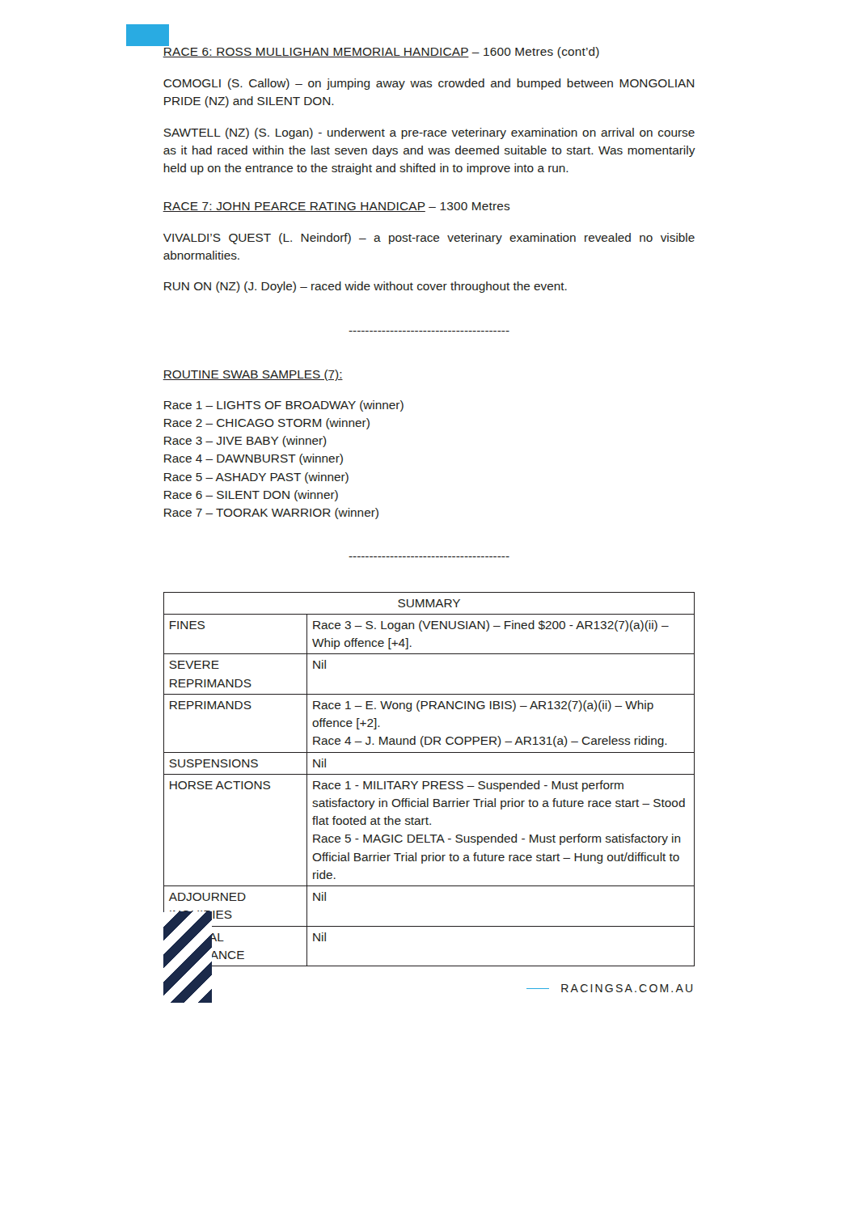RACE 6: ROSS MULLIGHAN MEMORIAL HANDICAP – 1600 Metres (cont’d)
COMOGLI (S. Callow) – on jumping away was crowded and bumped between MONGOLIAN PRIDE (NZ) and SILENT DON.
SAWTELL (NZ) (S. Logan) - underwent a pre-race veterinary examination on arrival on course as it had raced within the last seven days and was deemed suitable to start. Was momentarily held up on the entrance to the straight and shifted in to improve into a run.
RACE 7: JOHN PEARCE RATING HANDICAP – 1300 Metres
VIVALDI’S QUEST (L. Neindorf) – a post-race veterinary examination revealed no visible abnormalities.
RUN ON (NZ) (J. Doyle) – raced wide without cover throughout the event.
---------------------------------------
ROUTINE SWAB SAMPLES (7):
Race 1 – LIGHTS OF BROADWAY (winner)
Race 2 – CHICAGO STORM (winner)
Race 3 – JIVE BABY (winner)
Race 4 – DAWNBURST (winner)
Race 5 – ASHADY PAST (winner)
Race 6 – SILENT DON (winner)
Race 7 – TOORAK WARRIOR (winner)
---------------------------------------
| SUMMARY |
| --- |
| FINES | Race 3 – S. Logan (VENUSIAN) – Fined $200 - AR132(7)(a)(ii) – Whip offence [+4]. |
| SEVERE REPRIMANDS | Nil |
| REPRIMANDS | Race 1 – E. Wong (PRANCING IBIS) – AR132(7)(a)(ii) – Whip offence [+2]. Race 4 – J. Maund (DR COPPER) – AR131(a) – Careless riding. |
| SUSPENSIONS | Nil |
| HORSE ACTIONS | Race 1 - MILITARY PRESS – Suspended - Must perform satisfactory in Official Barrier Trial prior to a future race start – Stood flat footed at the start. Race 5 - MAGIC DELTA - Suspended - Must perform satisfactory in Official Barrier Trial prior to a future race start – Hung out/difficult to ride. |
| ADJOURNED INQUIRIES | Nil |
| MEDICAL CLEARANCE | Nil |
RACINGSA.COM.AU